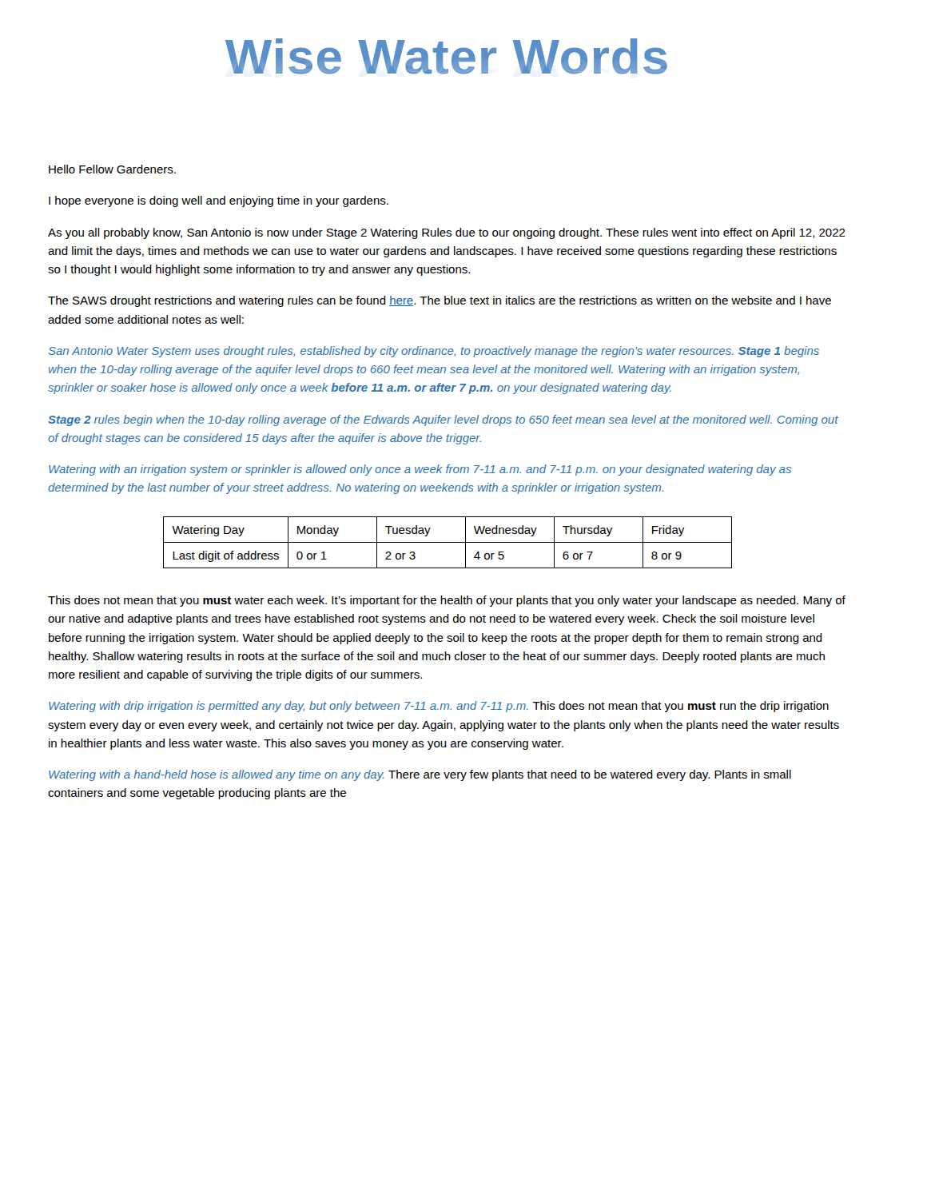Wise Water Words
Wise Water Words
Hello Fellow Gardeners.
I hope everyone is doing well and enjoying time in your gardens.
As you all probably know, San Antonio is now under Stage 2 Watering Rules due to our ongoing drought. These rules went into effect on April 12, 2022 and limit the days, times and methods we can use to water our gardens and landscapes. I have received some questions regarding these restrictions so I thought I would highlight some information to try and answer any questions.
The SAWS drought restrictions and watering rules can be found here. The blue text in italics are the restrictions as written on the website and I have added some additional notes as well:
San Antonio Water System uses drought rules, established by city ordinance, to proactively manage the region’s water resources. Stage 1 begins when the 10-day rolling average of the aquifer level drops to 660 feet mean sea level at the monitored well. Watering with an irrigation system, sprinkler or soaker hose is allowed only once a week before 11 a.m. or after 7 p.m. on your designated watering day.
Stage 2 rules begin when the 10-day rolling average of the Edwards Aquifer level drops to 650 feet mean sea level at the monitored well. Coming out of drought stages can be considered 15 days after the aquifer is above the trigger.
Watering with an irrigation system or sprinkler is allowed only once a week from 7-11 a.m. and 7-11 p.m. on your designated watering day as determined by the last number of your street address. No watering on weekends with a sprinkler or irrigation system.
| Watering Day | Monday | Tuesday | Wednesday | Thursday | Friday |
| Last digit of address | 0 or 1 | 2 or 3 | 4 or 5 | 6 or 7 | 8 or 9 |
This does not mean that you must water each week. It’s important for the health of your plants that you only water your landscape as needed. Many of our native and adaptive plants and trees have established root systems and do not need to be watered every week. Check the soil moisture level before running the irrigation system. Water should be applied deeply to the soil to keep the roots at the proper depth for them to remain strong and healthy. Shallow watering results in roots at the surface of the soil and much closer to the heat of our summer days. Deeply rooted plants are much more resilient and capable of surviving the triple digits of our summers.
Watering with drip irrigation is permitted any day, but only between 7-11 a.m. and 7-11 p.m. This does not mean that you must run the drip irrigation system every day or even every week, and certainly not twice per day. Again, applying water to the plants only when the plants need the water results in healthier plants and less water waste. This also saves you money as you are conserving water.
Watering with a hand-held hose is allowed any time on any day. There are very few plants that need to be watered every day. Plants in small containers and some vegetable producing plants are the